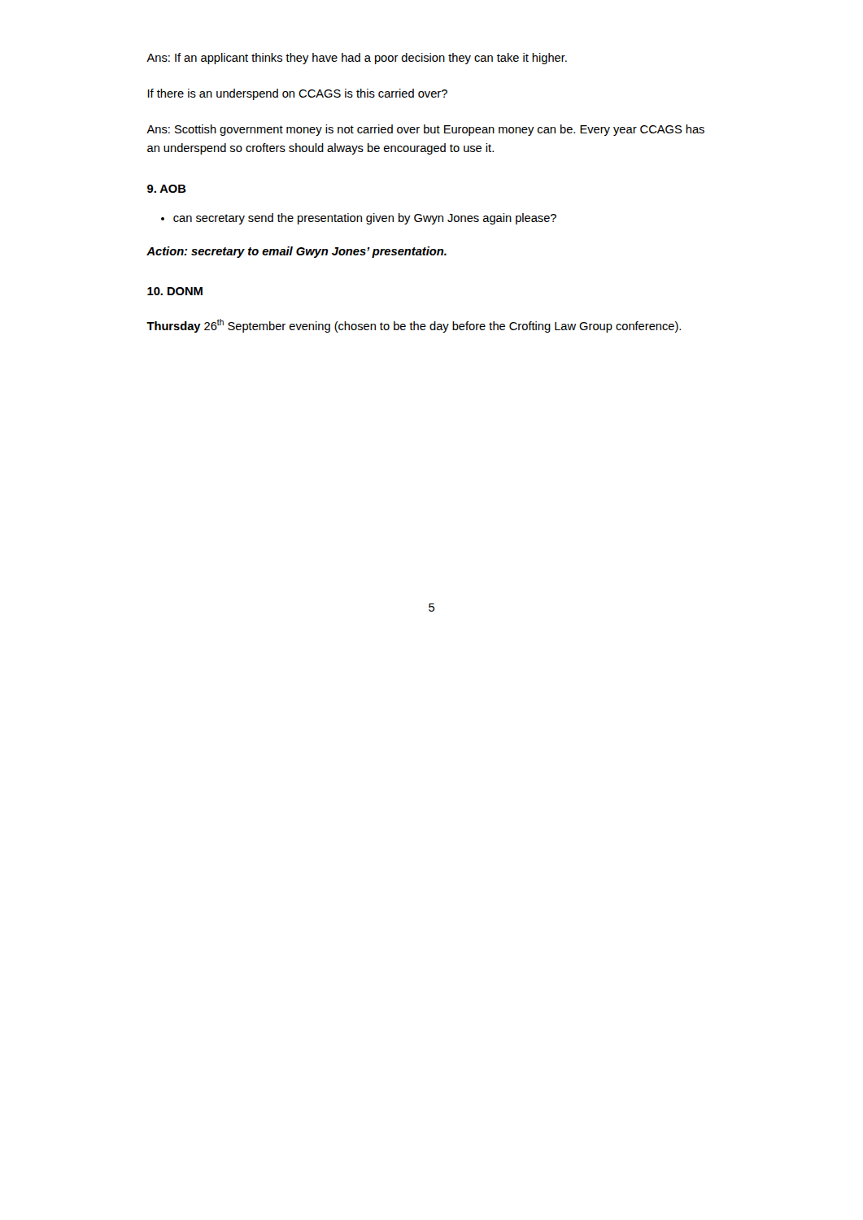Ans: If an applicant thinks they have had a poor decision they can take it higher.
If there is an underspend on CCAGS is this carried over?
Ans: Scottish government money is not carried over but European money can be. Every year CCAGS has an underspend so crofters should always be encouraged to use it.
9. AOB
can secretary send the presentation given by Gwyn Jones again please?
Action: secretary to email Gwyn Jones’ presentation.
10. DONM
Thursday 26th September evening (chosen to be the day before the Crofting Law Group conference).
5